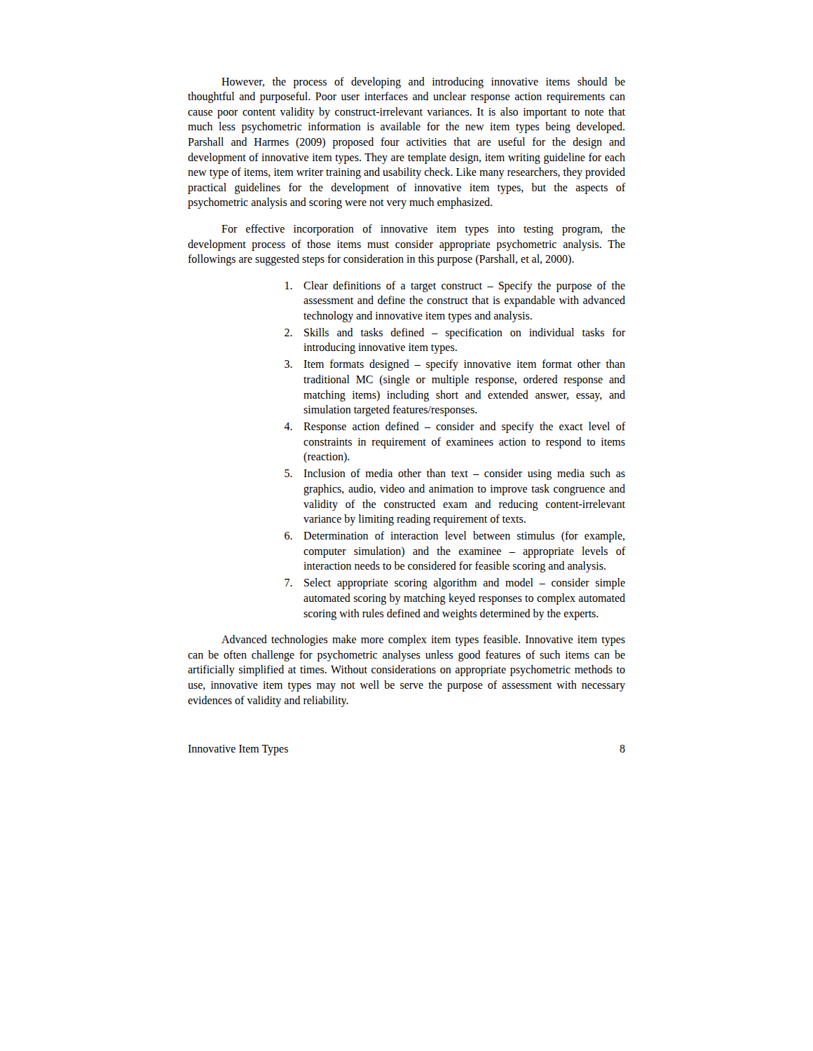However, the process of developing and introducing innovative items should be thoughtful and purposeful. Poor user interfaces and unclear response action requirements can cause poor content validity by construct-irrelevant variances. It is also important to note that much less psychometric information is available for the new item types being developed. Parshall and Harmes (2009) proposed four activities that are useful for the design and development of innovative item types. They are template design, item writing guideline for each new type of items, item writer training and usability check. Like many researchers, they provided practical guidelines for the development of innovative item types, but the aspects of psychometric analysis and scoring were not very much emphasized.
For effective incorporation of innovative item types into testing program, the development process of those items must consider appropriate psychometric analysis. The followings are suggested steps for consideration in this purpose (Parshall, et al, 2000).
Clear definitions of a target construct – Specify the purpose of the assessment and define the construct that is expandable with advanced technology and innovative item types and analysis.
Skills and tasks defined – specification on individual tasks for introducing innovative item types.
Item formats designed – specify innovative item format other than traditional MC (single or multiple response, ordered response and matching items) including short and extended answer, essay, and simulation targeted features/responses.
Response action defined – consider and specify the exact level of constraints in requirement of examinees action to respond to items (reaction).
Inclusion of media other than text – consider using media such as graphics, audio, video and animation to improve task congruence and validity of the constructed exam and reducing content-irrelevant variance by limiting reading requirement of texts.
Determination of interaction level between stimulus (for example, computer simulation) and the examinee – appropriate levels of interaction needs to be considered for feasible scoring and analysis.
Select appropriate scoring algorithm and model – consider simple automated scoring by matching keyed responses to complex automated scoring with rules defined and weights determined by the experts.
Advanced technologies make more complex item types feasible. Innovative item types can be often challenge for psychometric analyses unless good features of such items can be artificially simplified at times. Without considerations on appropriate psychometric methods to use, innovative item types may not well be serve the purpose of assessment with necessary evidences of validity and reliability.
Innovative Item Types
8